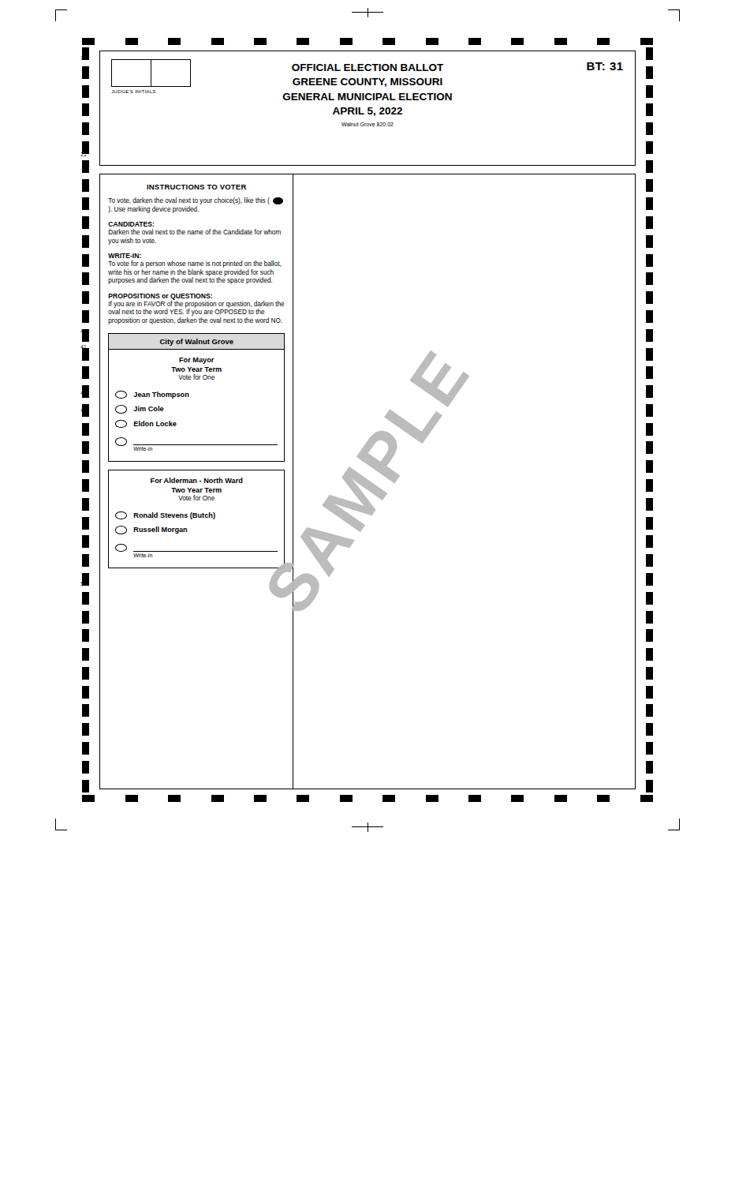11
21
40
41
43
44
53
JUDGE'S INITIALS
BT: 31
OFFICIAL ELECTION BALLOT
GREENE COUNTY, MISSOURI
GENERAL MUNICIPAL ELECTION
APRIL 5, 2022
Walnut Grove 820.02
SAMPLE
INSTRUCTIONS TO VOTER
To vote, darken the oval next to your choice(s), like this ( ). Use marking device provided.
CANDIDATES:
Darken the oval next to the name of the Candidate for whom you wish to vote.
WRITE-IN:
To vote for a person whose name is not printed on the ballot, write his or her name in the blank space provided for such purposes and darken the oval next to the space provided.
PROPOSITIONS or QUESTIONS:
If you are in FAVOR of the proposition or question, darken the oval next to the word YES. If you are OPPOSED to the proposition or question, darken the oval next to the word NO.
City of Walnut Grove
For Mayor
Two Year Term
Vote for One
Jean Thompson
Jim Cole
Eldon Locke
Write-in
For Alderman - North Ward
Two Year Term
Vote for One
Ronald Stevens (Butch)
Russell Morgan
Write-in